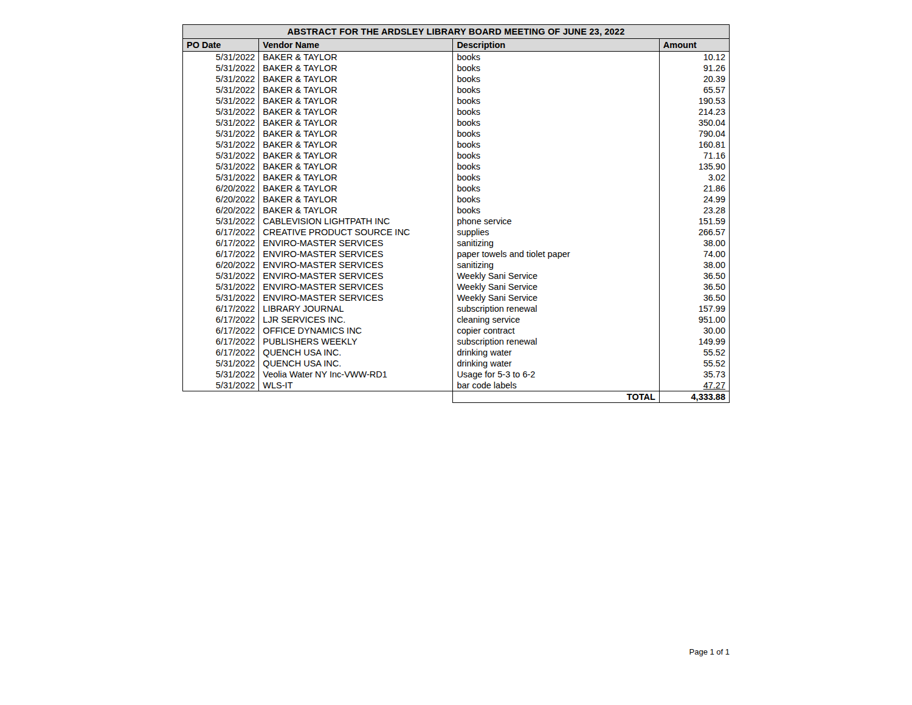ABSTRACT FOR THE ARDSLEY LIBRARY BOARD MEETING OF JUNE 23, 2022
| PO Date | Vendor Name | Description | Amount |
| --- | --- | --- | --- |
| 5/31/2022 | BAKER & TAYLOR | books | 10.12 |
| 5/31/2022 | BAKER & TAYLOR | books | 91.26 |
| 5/31/2022 | BAKER & TAYLOR | books | 20.39 |
| 5/31/2022 | BAKER & TAYLOR | books | 65.57 |
| 5/31/2022 | BAKER & TAYLOR | books | 190.53 |
| 5/31/2022 | BAKER & TAYLOR | books | 214.23 |
| 5/31/2022 | BAKER & TAYLOR | books | 350.04 |
| 5/31/2022 | BAKER & TAYLOR | books | 790.04 |
| 5/31/2022 | BAKER & TAYLOR | books | 160.81 |
| 5/31/2022 | BAKER & TAYLOR | books | 71.16 |
| 5/31/2022 | BAKER & TAYLOR | books | 135.90 |
| 5/31/2022 | BAKER & TAYLOR | books | 3.02 |
| 6/20/2022 | BAKER & TAYLOR | books | 21.86 |
| 6/20/2022 | BAKER & TAYLOR | books | 24.99 |
| 6/20/2022 | BAKER & TAYLOR | books | 23.28 |
| 5/31/2022 | CABLEVISION LIGHTPATH INC | phone service | 151.59 |
| 6/17/2022 | CREATIVE PRODUCT SOURCE INC | supplies | 266.57 |
| 6/17/2022 | ENVIRO-MASTER SERVICES | sanitizing | 38.00 |
| 6/17/2022 | ENVIRO-MASTER SERVICES | paper towels and tiolet paper | 74.00 |
| 6/20/2022 | ENVIRO-MASTER SERVICES | sanitizing | 38.00 |
| 5/31/2022 | ENVIRO-MASTER SERVICES | Weekly Sani Service | 36.50 |
| 5/31/2022 | ENVIRO-MASTER SERVICES | Weekly Sani Service | 36.50 |
| 5/31/2022 | ENVIRO-MASTER SERVICES | Weekly Sani Service | 36.50 |
| 6/17/2022 | LIBRARY JOURNAL | subscription renewal | 157.99 |
| 6/17/2022 | LJR SERVICES INC. | cleaning service | 951.00 |
| 6/17/2022 | OFFICE DYNAMICS INC | copier contract | 30.00 |
| 6/17/2022 | PUBLISHERS WEEKLY | subscription renewal | 149.99 |
| 6/17/2022 | QUENCH USA INC. | drinking water | 55.52 |
| 5/31/2022 | QUENCH USA INC. | drinking water | 55.52 |
| 5/31/2022 | Veolia Water NY Inc-VWW-RD1 | Usage for 5-3 to 6-2 | 35.73 |
| 5/31/2022 | WLS-IT | bar code labels | 47.27 |
| | | TOTAL | 4,333.88 |
Page 1 of 1